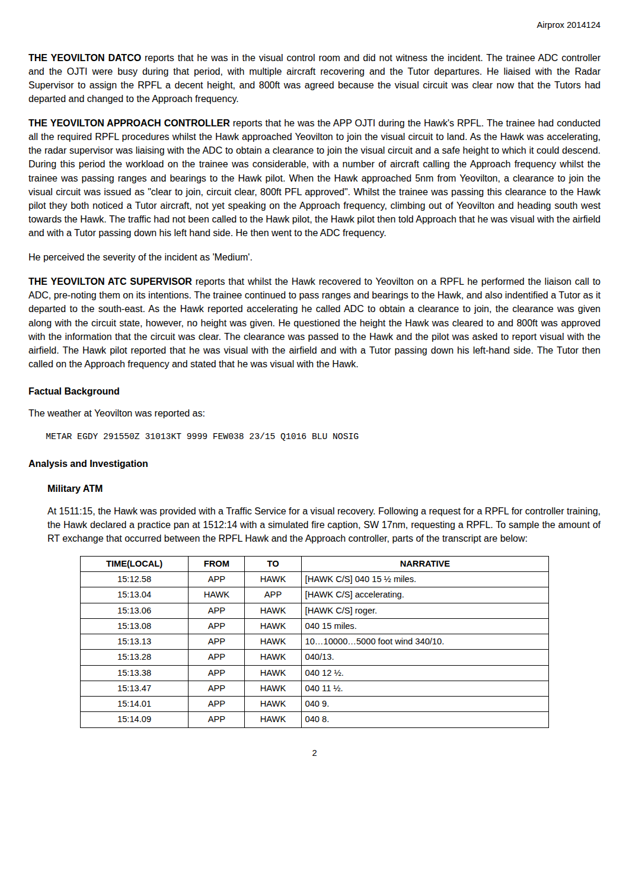Airprox 2014124
THE YEOVILTON DATCO reports that he was in the visual control room and did not witness the incident. The trainee ADC controller and the OJTI were busy during that period, with multiple aircraft recovering and the Tutor departures. He liaised with the Radar Supervisor to assign the RPFL a decent height, and 800ft was agreed because the visual circuit was clear now that the Tutors had departed and changed to the Approach frequency.
THE YEOVILTON APPROACH CONTROLLER reports that he was the APP OJTI during the Hawk's RPFL. The trainee had conducted all the required RPFL procedures whilst the Hawk approached Yeovilton to join the visual circuit to land. As the Hawk was accelerating, the radar supervisor was liaising with the ADC to obtain a clearance to join the visual circuit and a safe height to which it could descend. During this period the workload on the trainee was considerable, with a number of aircraft calling the Approach frequency whilst the trainee was passing ranges and bearings to the Hawk pilot. When the Hawk approached 5nm from Yeovilton, a clearance to join the visual circuit was issued as "clear to join, circuit clear, 800ft PFL approved". Whilst the trainee was passing this clearance to the Hawk pilot they both noticed a Tutor aircraft, not yet speaking on the Approach frequency, climbing out of Yeovilton and heading south west towards the Hawk. The traffic had not been called to the Hawk pilot, the Hawk pilot then told Approach that he was visual with the airfield and with a Tutor passing down his left hand side. He then went to the ADC frequency.
He perceived the severity of the incident as 'Medium'.
THE YEOVILTON ATC SUPERVISOR reports that whilst the Hawk recovered to Yeovilton on a RPFL he performed the liaison call to ADC, pre-noting them on its intentions. The trainee continued to pass ranges and bearings to the Hawk, and also indentified a Tutor as it departed to the south-east. As the Hawk reported accelerating he called ADC to obtain a clearance to join, the clearance was given along with the circuit state, however, no height was given. He questioned the height the Hawk was cleared to and 800ft was approved with the information that the circuit was clear. The clearance was passed to the Hawk and the pilot was asked to report visual with the airfield. The Hawk pilot reported that he was visual with the airfield and with a Tutor passing down his left-hand side. The Tutor then called on the Approach frequency and stated that he was visual with the Hawk.
Factual Background
The weather at Yeovilton was reported as:
METAR EGDY 291550Z 31013KT 9999 FEW038 23/15 Q1016 BLU NOSIG
Analysis and Investigation
Military ATM
At 1511:15, the Hawk was provided with a Traffic Service for a visual recovery. Following a request for a RPFL for controller training, the Hawk declared a practice pan at 1512:14 with a simulated fire caption, SW 17nm, requesting a RPFL. To sample the amount of RT exchange that occurred between the RPFL Hawk and the Approach controller, parts of the transcript are below:
| TIME(LOCAL) | FROM | TO | NARRATIVE |
| --- | --- | --- | --- |
| 15:12.58 | APP | HAWK | [HAWK C/S] 040 15 ½ miles. |
| 15:13.04 | HAWK | APP | [HAWK C/S] accelerating. |
| 15:13.06 | APP | HAWK | [HAWK C/S] roger. |
| 15:13.08 | APP | HAWK | 040 15 miles. |
| 15:13.13 | APP | HAWK | 10…10000…5000 foot wind 340/10. |
| 15:13.28 | APP | HAWK | 040/13. |
| 15:13.38 | APP | HAWK | 040 12 ½. |
| 15:13.47 | APP | HAWK | 040 11 ½. |
| 15:14.01 | APP | HAWK | 040 9. |
| 15:14.09 | APP | HAWK | 040 8. |
2